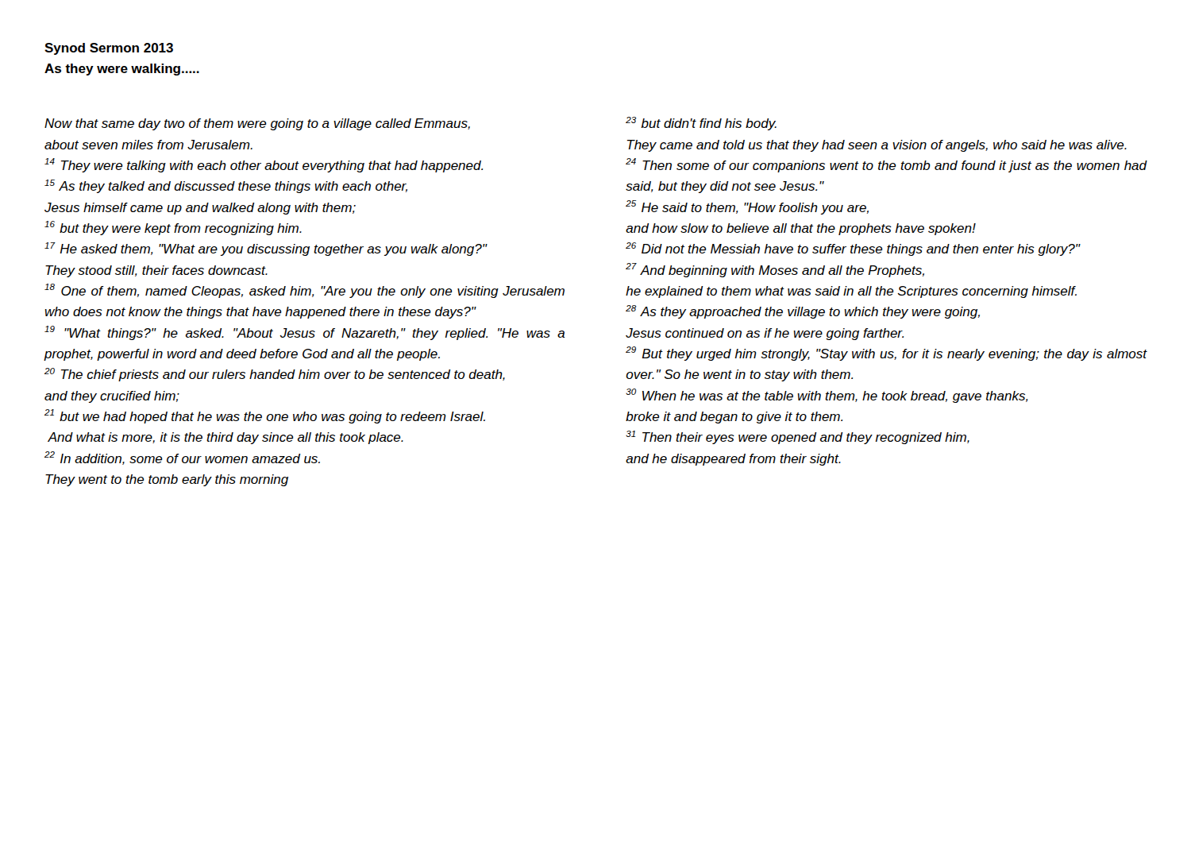Synod Sermon 2013 As they were walking.....
Now that same day two of them were going to a village called Emmaus,
about seven miles from Jerusalem.
14 They were talking with each other about everything that had happened.
15 As they talked and discussed these things with each other,
Jesus himself came up and walked along with them;
16 but they were kept from recognizing him.
17 He asked them, "What are you discussing together as you walk along?"
They stood still, their faces downcast.
18 One of them, named Cleopas, asked him, "Are you the only one visiting Jerusalem who does not know the things that have happened there in these days?"
19 "What things?" he asked. "About Jesus of Nazareth," they replied. "He was a prophet, powerful in word and deed before God and all the people.
20 The chief priests and our rulers handed him over to be sentenced to death,
and they crucified him;
21 but we had hoped that he was the one who was going to redeem Israel.
And what is more, it is the third day since all this took place.
22 In addition, some of our women amazed us.
They went to the tomb early this morning
23 but didn't find his body.
They came and told us that they had seen a vision of angels, who said he was alive.
24 Then some of our companions went to the tomb and found it just as the women had said, but they did not see Jesus."
25 He said to them, "How foolish you are,
and how slow to believe all that the prophets have spoken!
26 Did not the Messiah have to suffer these things and then enter his glory?"
27 And beginning with Moses and all the Prophets,
he explained to them what was said in all the Scriptures concerning himself.
28 As they approached the village to which they were going,
Jesus continued on as if he were going farther.
29 But they urged him strongly, "Stay with us, for it is nearly evening; the day is almost over." So he went in to stay with them.
30 When he was at the table with them, he took bread, gave thanks,
broke it and began to give it to them.
31 Then their eyes were opened and they recognized him,
and he disappeared from their sight.